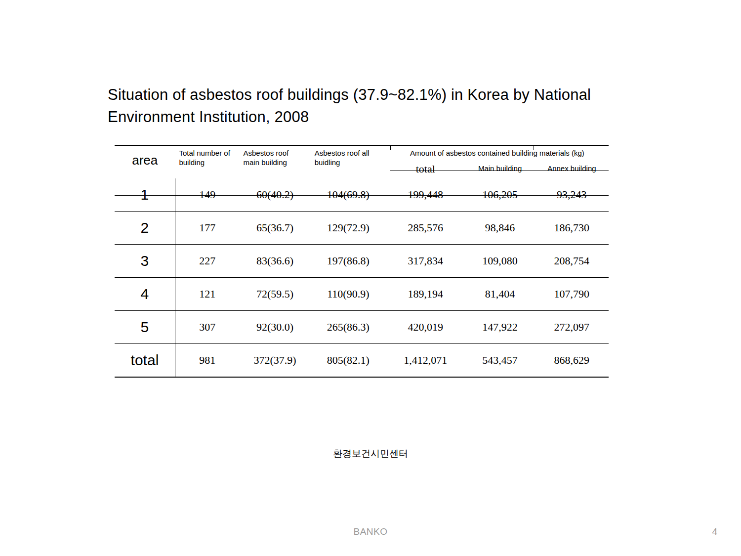Situation of asbestos roof buildings (37.9~82.1%) in Korea by National Environment Institution, 2008
| area | Total number of building | Asbestos roof main building | Asbestos roof all buidling | Amount of asbestos contained building materials (kg) |
| --- | --- | --- | --- | --- |
| total | Main building | Annex building |
| 1 | 149 | 60(40.2) | 104(69.8) | 199,448 | 106,205 | 93,243 |
| 2 | 177 | 65(36.7) | 129(72.9) | 285,576 | 98,846 | 186,730 |
| 3 | 227 | 83(36.6) | 197(86.8) | 317,834 | 109,080 | 208,754 |
| 4 | 121 | 72(59.5) | 110(90.9) | 189,194 | 81,404 | 107,790 |
| 5 | 307 | 92(30.0) | 265(86.3) | 420,019 | 147,922 | 272,097 |
| total | 981 | 372(37.9) | 805(82.1) | 1,412,071 | 543,457 | 868,629 |
환경보건시민센터
BANKO
4